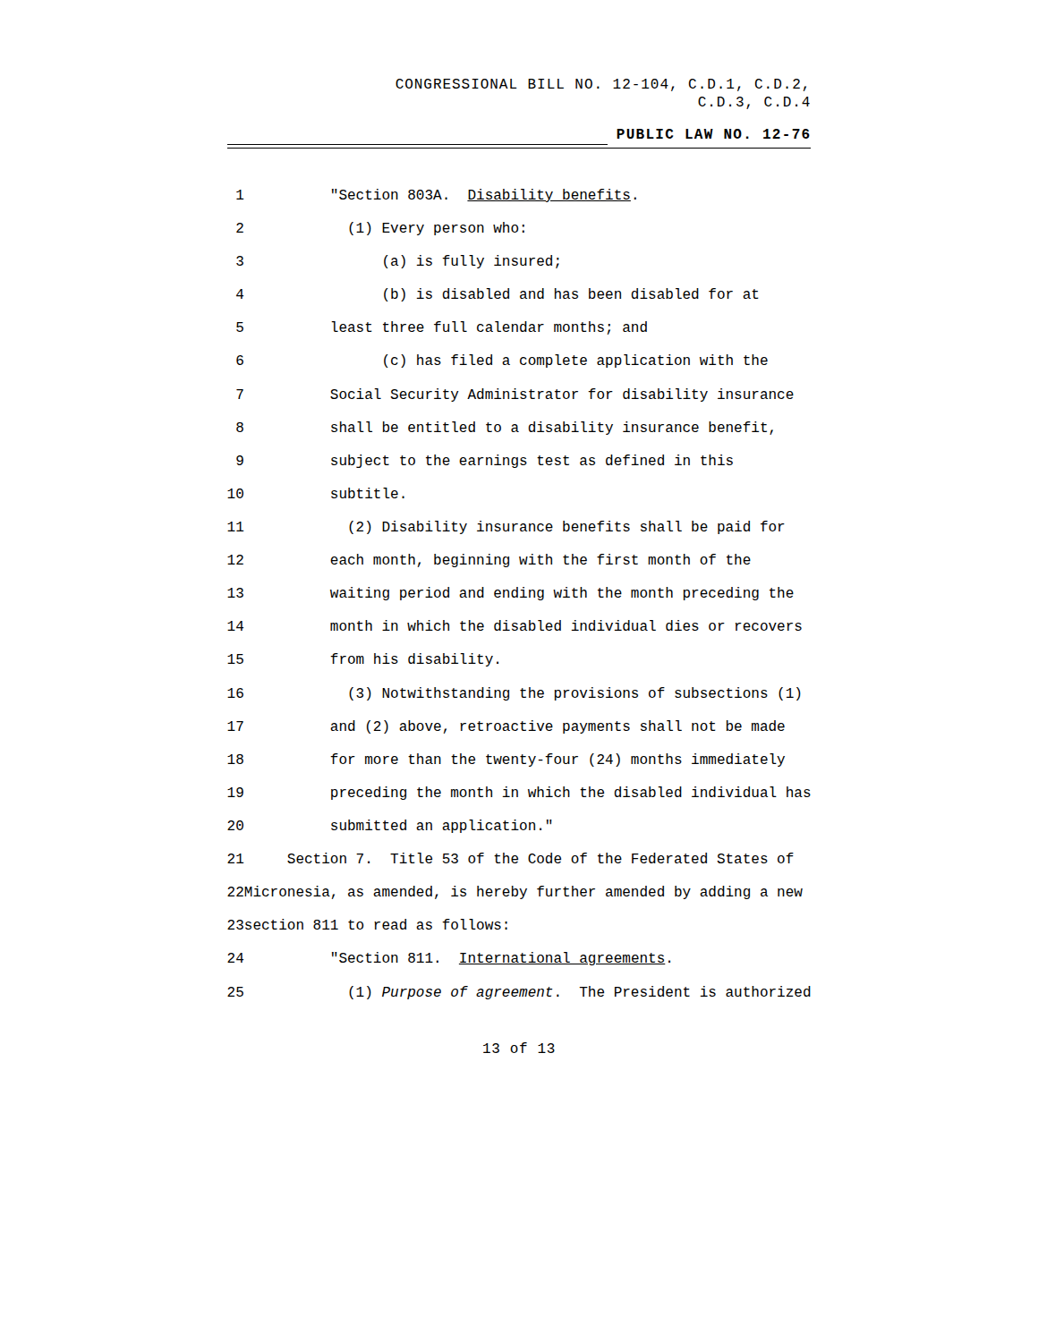CONGRESSIONAL BILL NO. 12-104, C.D.1, C.D.2,
C.D.3, C.D.4
PUBLIC LAW NO. 12-76
| 1 | "Section 803A. Disability benefits . |
| 2 | (1) Every person who: |
| 3 | (a) is fully insured; |
| 4 | (b) is disabled and has been disabled for at |
| 5 | least three full calendar months; and |
| 6 | (c) has filed a complete application with the |
| 7 | Social Security Administrator for disability insurance |
| 8 | shall be entitled to a disability insurance benefit, |
| 9 | subject to the earnings test as defined in this |
| 10 | subtitle. |
| 11 | (2) Disability insurance benefits shall be paid for |
| 12 | each month, beginning with the first month of the |
| 13 | waiting period and ending with the month preceding the |
| 14 | month in which the disabled individual dies or recovers |
| 15 | from his disability. |
| 16 | (3) Notwithstanding the provisions of subsections (1) |
| 17 | and (2) above, retroactive payments shall not be made |
| 18 | for more than the twenty-four (24) months immediately |
| 19 | preceding the month in which the disabled individual has |
| 20 | submitted an application." |
| 21 | Section 7. Title 53 of the Code of the Federated States of |
| 22 | Micronesia, as amended, is hereby further amended by adding a new |
| 23 | section 811 to read as follows: |
| 24 | "Section 811. International agreements . |
| 25 | (1) Purpose of agreement . The President is authorized |
13 of 13